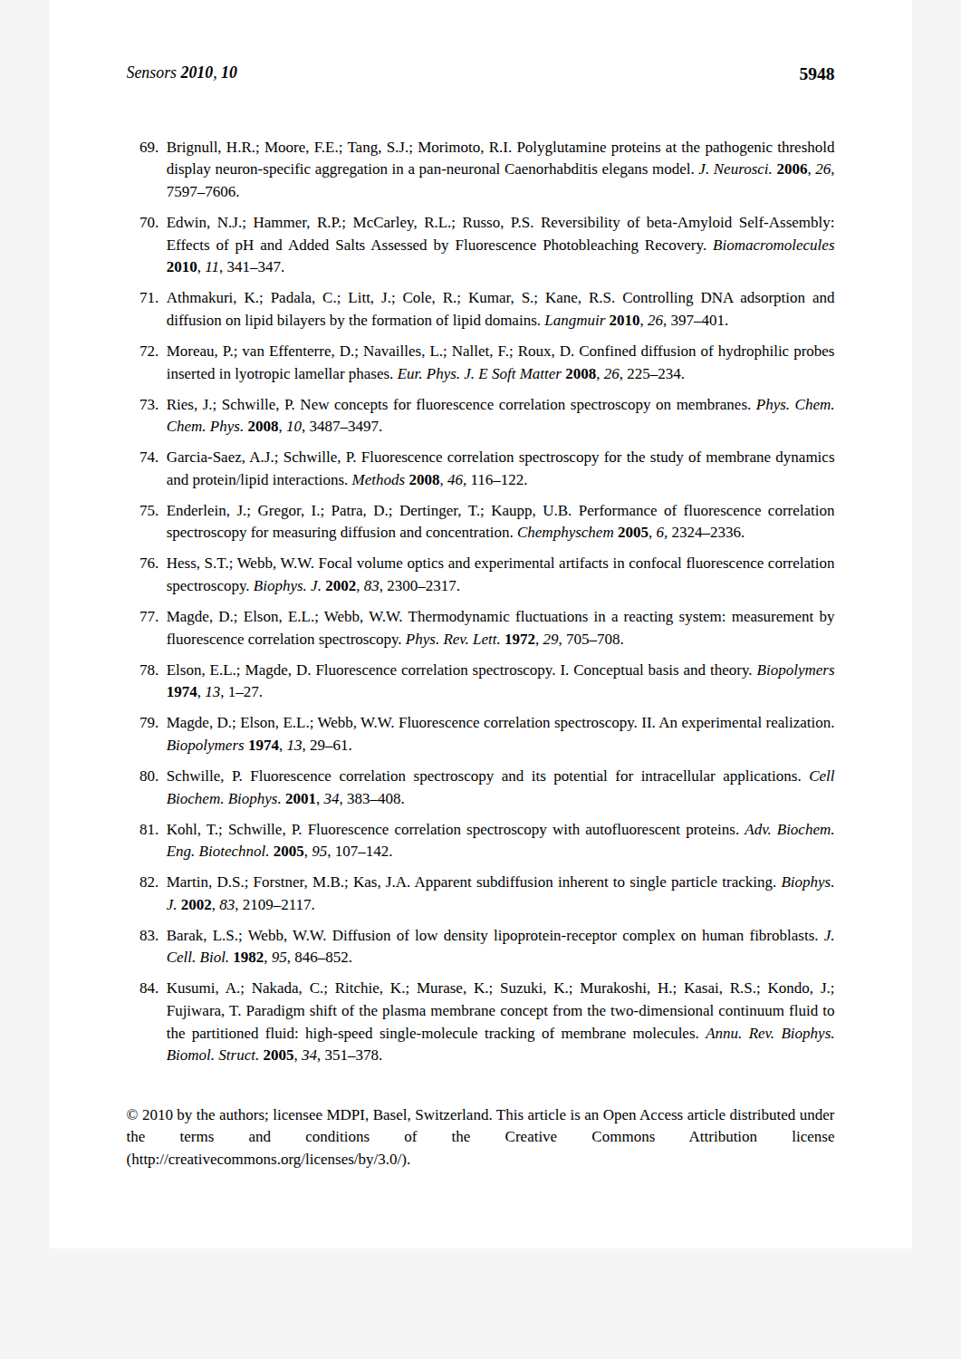Sensors 2010, 10
5948
69. Brignull, H.R.; Moore, F.E.; Tang, S.J.; Morimoto, R.I. Polyglutamine proteins at the pathogenic threshold display neuron-specific aggregation in a pan-neuronal Caenorhabditis elegans model. J. Neurosci. 2006, 26, 7597–7606.
70. Edwin, N.J.; Hammer, R.P.; McCarley, R.L.; Russo, P.S. Reversibility of beta-Amyloid Self-Assembly: Effects of pH and Added Salts Assessed by Fluorescence Photobleaching Recovery. Biomacromolecules 2010, 11, 341–347.
71. Athmakuri, K.; Padala, C.; Litt, J.; Cole, R.; Kumar, S.; Kane, R.S. Controlling DNA adsorption and diffusion on lipid bilayers by the formation of lipid domains. Langmuir 2010, 26, 397–401.
72. Moreau, P.; van Effenterre, D.; Navailles, L.; Nallet, F.; Roux, D. Confined diffusion of hydrophilic probes inserted in lyotropic lamellar phases. Eur. Phys. J. E Soft Matter 2008, 26, 225–234.
73. Ries, J.; Schwille, P. New concepts for fluorescence correlation spectroscopy on membranes. Phys. Chem. Chem. Phys. 2008, 10, 3487–3497.
74. Garcia-Saez, A.J.; Schwille, P. Fluorescence correlation spectroscopy for the study of membrane dynamics and protein/lipid interactions. Methods 2008, 46, 116–122.
75. Enderlein, J.; Gregor, I.; Patra, D.; Dertinger, T.; Kaupp, U.B. Performance of fluorescence correlation spectroscopy for measuring diffusion and concentration. Chemphyschem 2005, 6, 2324–2336.
76. Hess, S.T.; Webb, W.W. Focal volume optics and experimental artifacts in confocal fluorescence correlation spectroscopy. Biophys. J. 2002, 83, 2300–2317.
77. Magde, D.; Elson, E.L.; Webb, W.W. Thermodynamic fluctuations in a reacting system: measurement by fluorescence correlation spectroscopy. Phys. Rev. Lett. 1972, 29, 705–708.
78. Elson, E.L.; Magde, D. Fluorescence correlation spectroscopy. I. Conceptual basis and theory. Biopolymers 1974, 13, 1–27.
79. Magde, D.; Elson, E.L.; Webb, W.W. Fluorescence correlation spectroscopy. II. An experimental realization. Biopolymers 1974, 13, 29–61.
80. Schwille, P. Fluorescence correlation spectroscopy and its potential for intracellular applications. Cell Biochem. Biophys. 2001, 34, 383–408.
81. Kohl, T.; Schwille, P. Fluorescence correlation spectroscopy with autofluorescent proteins. Adv. Biochem. Eng. Biotechnol. 2005, 95, 107–142.
82. Martin, D.S.; Forstner, M.B.; Kas, J.A. Apparent subdiffusion inherent to single particle tracking. Biophys. J. 2002, 83, 2109–2117.
83. Barak, L.S.; Webb, W.W. Diffusion of low density lipoprotein-receptor complex on human fibroblasts. J. Cell. Biol. 1982, 95, 846–852.
84. Kusumi, A.; Nakada, C.; Ritchie, K.; Murase, K.; Suzuki, K.; Murakoshi, H.; Kasai, R.S.; Kondo, J.; Fujiwara, T. Paradigm shift of the plasma membrane concept from the two-dimensional continuum fluid to the partitioned fluid: high-speed single-molecule tracking of membrane molecules. Annu. Rev. Biophys. Biomol. Struct. 2005, 34, 351–378.
© 2010 by the authors; licensee MDPI, Basel, Switzerland. This article is an Open Access article distributed under the terms and conditions of the Creative Commons Attribution license (http://creativecommons.org/licenses/by/3.0/).